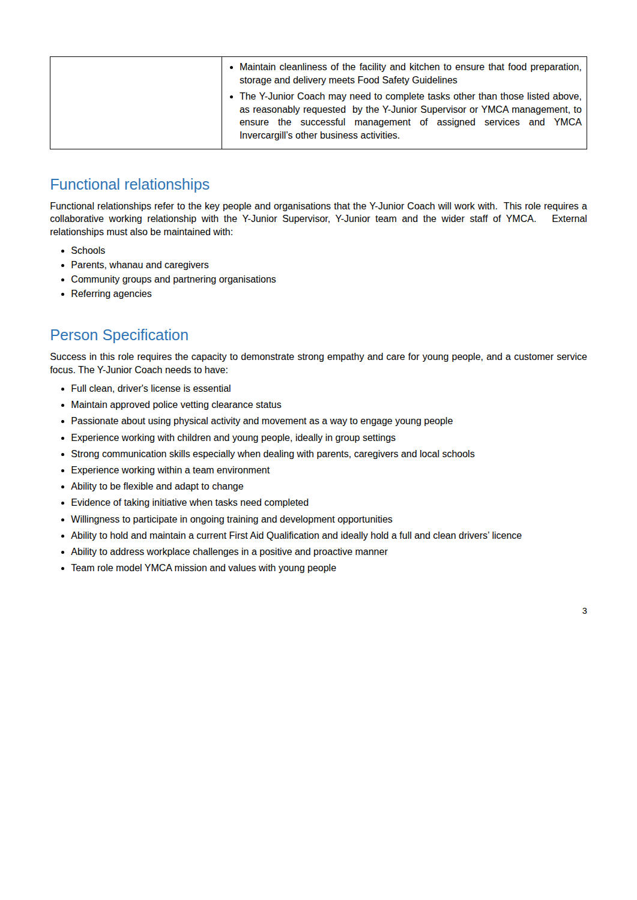| | Maintain cleanliness of the facility and kitchen to ensure that food preparation, storage and delivery meets Food Safety Guidelines The Y-Junior Coach may need to complete tasks other than those listed above, as reasonably requested by the Y-Junior Supervisor or YMCA management, to ensure the successful management of assigned services and YMCA Invercargill’s other business activities. |
Functional relationships
Functional relationships refer to the key people and organisations that the Y-Junior Coach will work with. This role requires a collaborative working relationship with the Y-Junior Supervisor, Y-Junior team and the wider staff of YMCA. External relationships must also be maintained with:
Schools
Parents, whanau and caregivers
Community groups and partnering organisations
Referring agencies
Person Specification
Success in this role requires the capacity to demonstrate strong empathy and care for young people, and a customer service focus. The Y-Junior Coach needs to have:
Full clean, driver's license is essential
Maintain approved police vetting clearance status
Passionate about using physical activity and movement as a way to engage young people
Experience working with children and young people, ideally in group settings
Strong communication skills especially when dealing with parents, caregivers and local schools
Experience working within a team environment
Ability to be flexible and adapt to change
Evidence of taking initiative when tasks need completed
Willingness to participate in ongoing training and development opportunities
Ability to hold and maintain a current First Aid Qualification and ideally hold a full and clean drivers’ licence
Ability to address workplace challenges in a positive and proactive manner
Team role model YMCA mission and values with young people
3